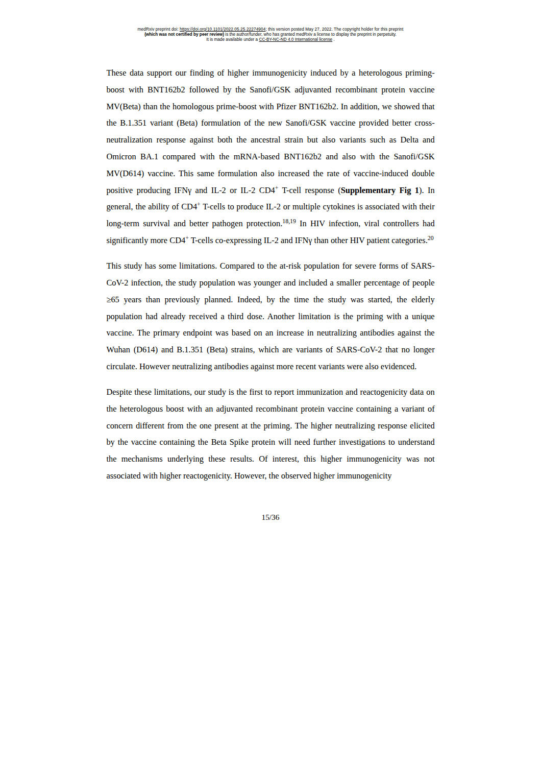medRxiv preprint doi: https://doi.org/10.1101/2022.05.25.22274904; this version posted May 27, 2022. The copyright holder for this preprint
(which was not certified by peer review) is the author/funder, who has granted medRxiv a license to display the preprint in perpetuity.
It is made available under a CC-BY-NC-ND 4.0 International license .
These data support our finding of higher immunogenicity induced by a heterologous priming-boost with BNT162b2 followed by the Sanofi/GSK adjuvanted recombinant protein vaccine MV(Beta) than the homologous prime-boost with Pfizer BNT162b2. In addition, we showed that the B.1.351 variant (Beta) formulation of the new Sanofi/GSK vaccine provided better cross-neutralization response against both the ancestral strain but also variants such as Delta and Omicron BA.1 compared with the mRNA-based BNT162b2 and also with the Sanofi/GSK MV(D614) vaccine. This same formulation also increased the rate of vaccine-induced double positive producing IFNγ and IL-2 or IL-2 CD4+ T-cell response (Supplementary Fig 1). In general, the ability of CD4+ T-cells to produce IL-2 or multiple cytokines is associated with their long-term survival and better pathogen protection.18,19 In HIV infection, viral controllers had significantly more CD4+ T-cells co-expressing IL-2 and IFNγ than other HIV patient categories.20
This study has some limitations. Compared to the at-risk population for severe forms of SARS-CoV-2 infection, the study population was younger and included a smaller percentage of people ≥65 years than previously planned. Indeed, by the time the study was started, the elderly population had already received a third dose. Another limitation is the priming with a unique vaccine. The primary endpoint was based on an increase in neutralizing antibodies against the Wuhan (D614) and B.1.351 (Beta) strains, which are variants of SARS-CoV-2 that no longer circulate. However neutralizing antibodies against more recent variants were also evidenced.
Despite these limitations, our study is the first to report immunization and reactogenicity data on the heterologous boost with an adjuvanted recombinant protein vaccine containing a variant of concern different from the one present at the priming. The higher neutralizing response elicited by the vaccine containing the Beta Spike protein will need further investigations to understand the mechanisms underlying these results. Of interest, this higher immunogenicity was not associated with higher reactogenicity. However, the observed higher immunogenicity
15/36